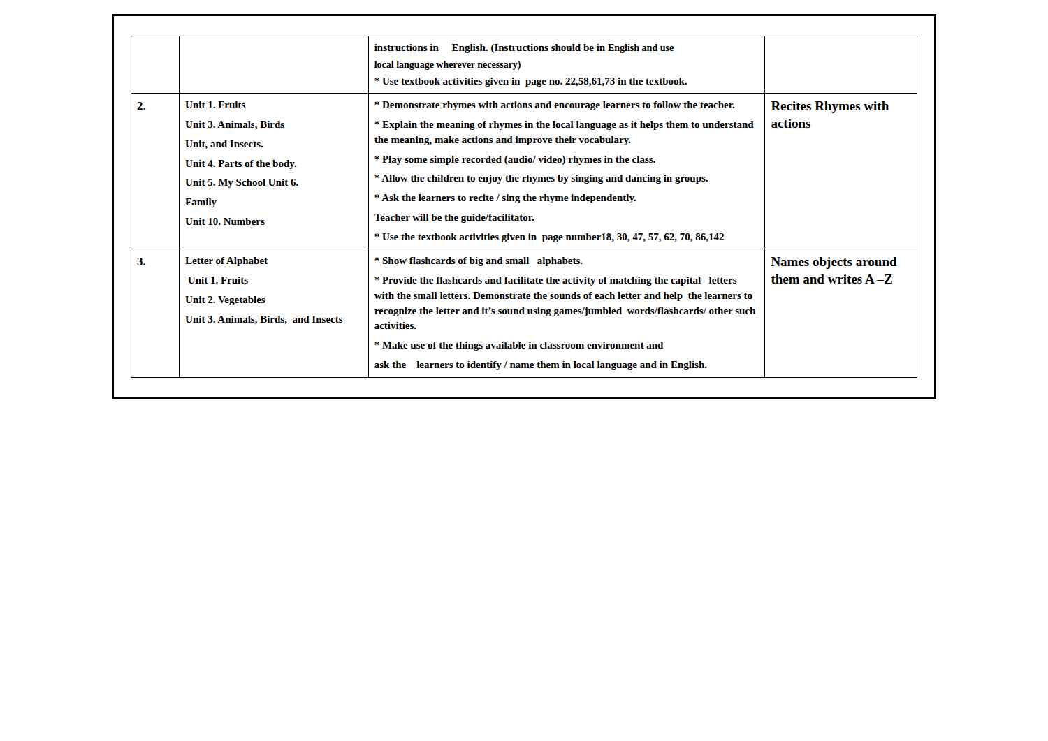| | | instructions in English. (Instructions should be in English and use local language wherever necessary) * Use textbook activities given in page no. 22,58,61,73 in the textbook. | |
| 2. | Unit 1. Fruits Unit 3. Animals, Birds Unit, and Insects. Unit 4. Parts of the body. Unit 5. My School Unit 6. Family Unit 10. Numbers | * Demonstrate rhymes with actions and encourage learners to follow the teacher. * Explain the meaning of rhymes in the local language as it helps them to understand the meaning, make actions and improve their vocabulary. * Play some simple recorded (audio/ video) rhymes in the class. * Allow the children to enjoy the rhymes by singing and dancing in groups. * Ask the learners to recite / sing the rhyme independently. Teacher will be the guide/facilitator. * Use the textbook activities given in page number18, 30, 47, 57, 62, 70, 86,142 | Recites Rhymes with actions |
| 3. | Letter of Alphabet Unit 1. Fruits Unit 2. Vegetables Unit 3. Animals, Birds, and Insects | * Show flashcards of big and small alphabets. * Provide the flashcards and facilitate the activity of matching the capital letters with the small letters. Demonstrate the sounds of each letter and help the learners to recognize the letter and it’s sound using games/jumbled words/flashcards/ other such activities. * Make use of the things available in classroom environment and ask the learners to identify / name them in local language and in English. | Names objects around them and writes A –Z |